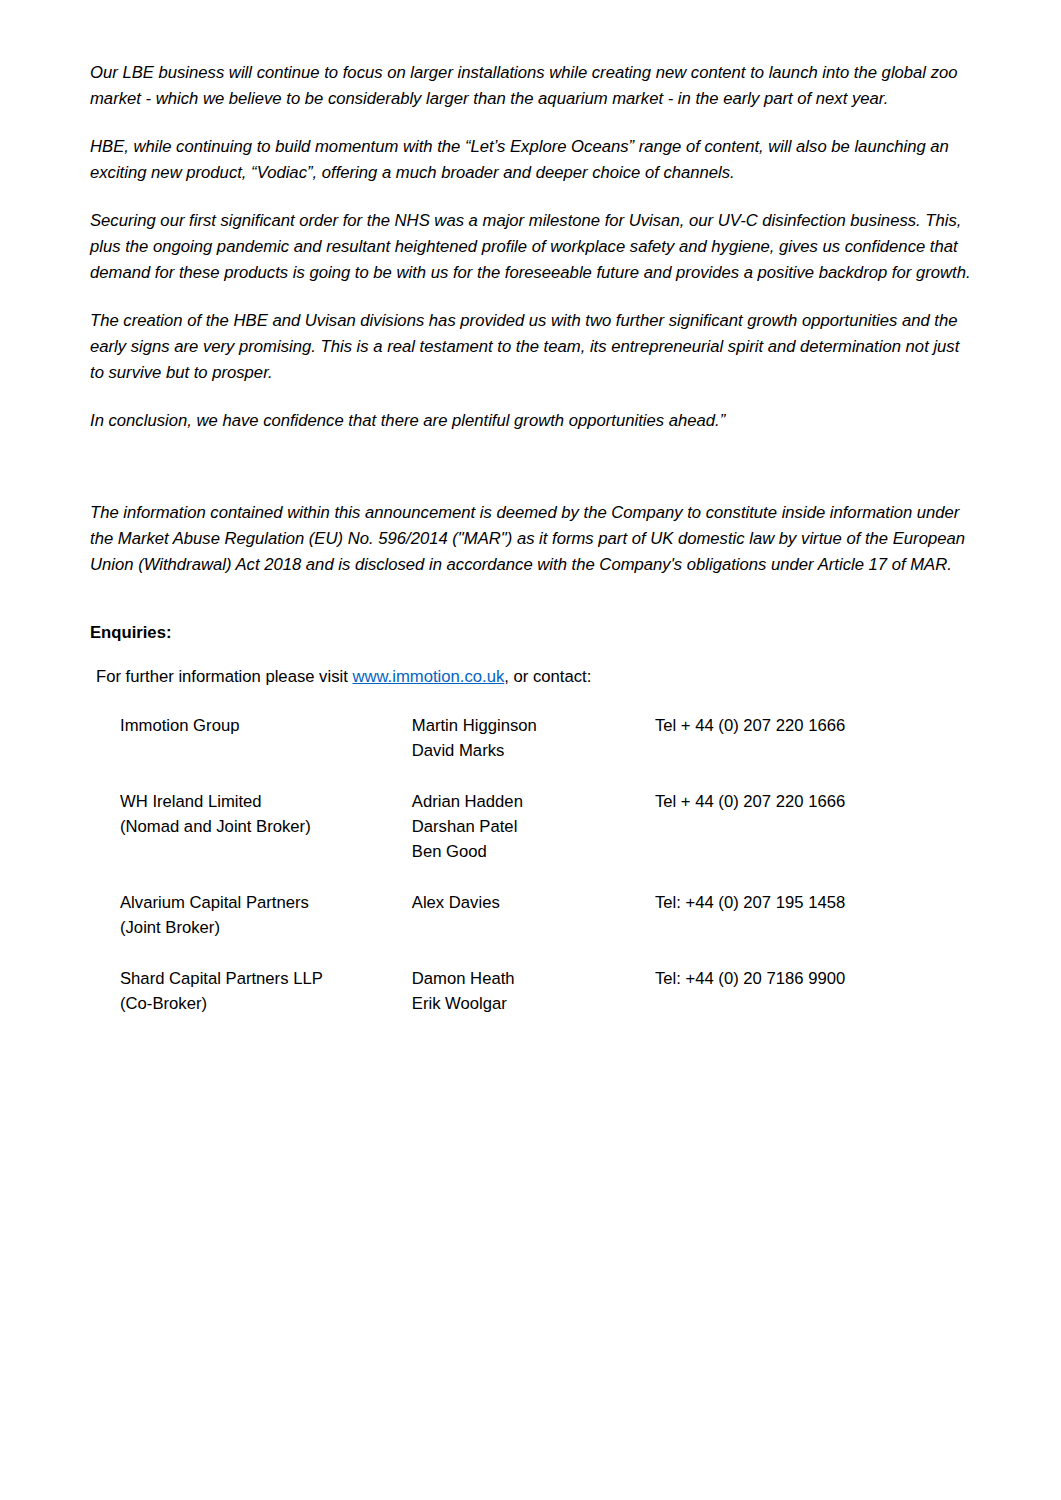Our LBE business will continue to focus on larger installations while creating new content to launch into the global zoo market - which we believe to be considerably larger than the aquarium market - in the early part of next year.
HBE, while continuing to build momentum with the “Let’s Explore Oceans” range of content, will also be launching an exciting new product, “Vodiac”, offering a much broader and deeper choice of channels.
Securing our first significant order for the NHS was a major milestone for Uvisan, our UV-C disinfection business. This, plus the ongoing pandemic and resultant heightened profile of workplace safety and hygiene, gives us confidence that demand for these products is going to be with us for the foreseeable future and provides a positive backdrop for growth.
The creation of the HBE and Uvisan divisions has provided us with two further significant growth opportunities and the early signs are very promising. This is a real testament to the team, its entrepreneurial spirit and determination not just to survive but to prosper.
In conclusion, we have confidence that there are plentiful growth opportunities ahead.”
The information contained within this announcement is deemed by the Company to constitute inside information under the Market Abuse Regulation (EU) No. 596/2014 ("MAR") as it forms part of UK domestic law by virtue of the European Union (Withdrawal) Act 2018 and is disclosed in accordance with the Company's obligations under Article 17 of MAR.
Enquiries:
For further information please visit www.immotion.co.uk, or contact:
| Immotion Group | Martin Higginson David Marks | Tel + 44 (0) 207 220 1666 |
| WH Ireland Limited (Nomad and Joint Broker) | Adrian Hadden Darshan Patel Ben Good | Tel + 44 (0) 207 220 1666 |
| Alvarium Capital Partners (Joint Broker) | Alex Davies | Tel: +44 (0) 207 195 1458 |
| Shard Capital Partners LLP (Co-Broker) | Damon Heath Erik Woolgar | Tel: +44 (0) 20 7186 9900 |